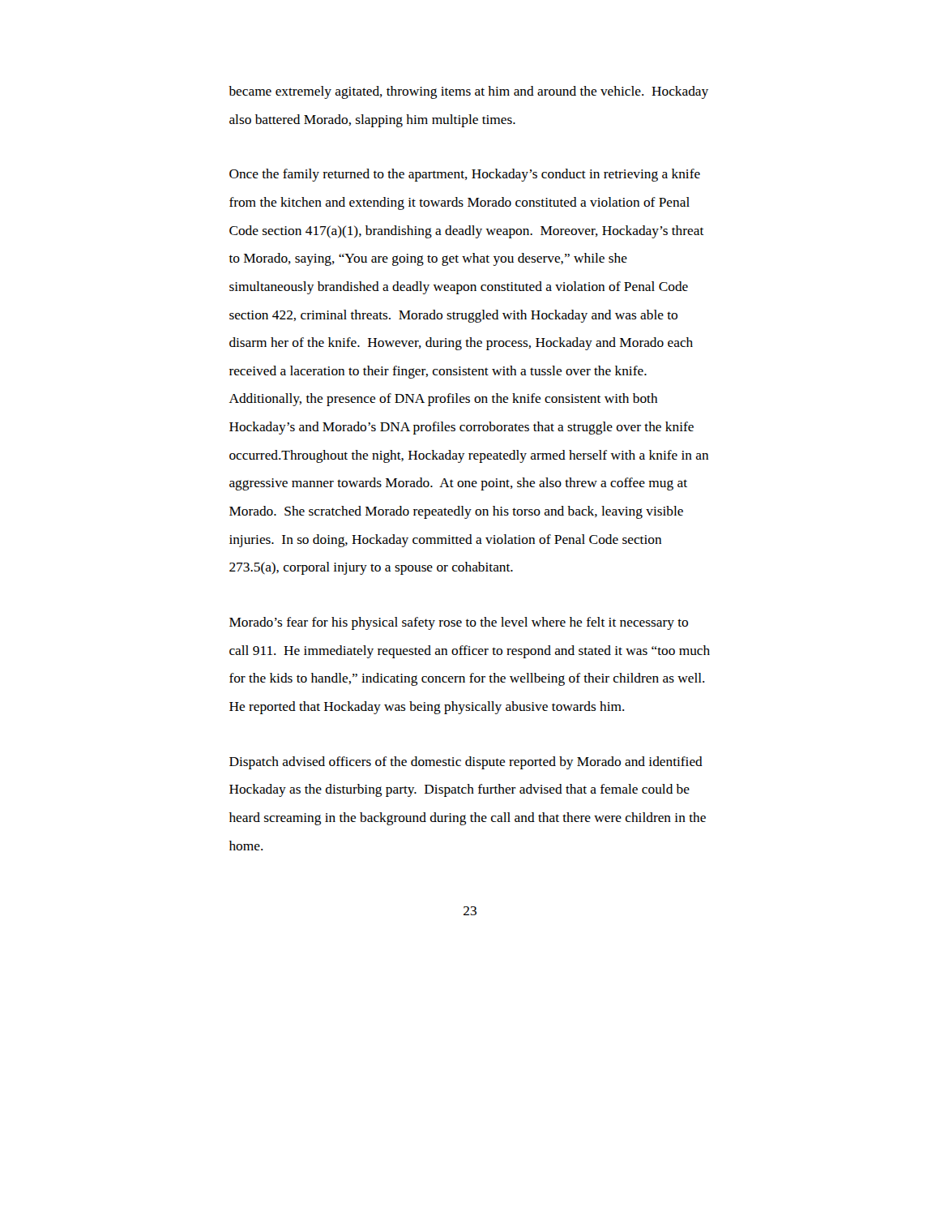became extremely agitated, throwing items at him and around the vehicle. Hockaday also battered Morado, slapping him multiple times.
Once the family returned to the apartment, Hockaday’s conduct in retrieving a knife from the kitchen and extending it towards Morado constituted a violation of Penal Code section 417(a)(1), brandishing a deadly weapon. Moreover, Hockaday’s threat to Morado, saying, “You are going to get what you deserve,” while she simultaneously brandished a deadly weapon constituted a violation of Penal Code section 422, criminal threats. Morado struggled with Hockaday and was able to disarm her of the knife. However, during the process, Hockaday and Morado each received a laceration to their finger, consistent with a tussle over the knife. Additionally, the presence of DNA profiles on the knife consistent with both Hockaday’s and Morado’s DNA profiles corroborates that a struggle over the knife occurred.Throughout the night, Hockaday repeatedly armed herself with a knife in an aggressive manner towards Morado. At one point, she also threw a coffee mug at Morado. She scratched Morado repeatedly on his torso and back, leaving visible injuries. In so doing, Hockaday committed a violation of Penal Code section 273.5(a), corporal injury to a spouse or cohabitant.
Morado’s fear for his physical safety rose to the level where he felt it necessary to call 911. He immediately requested an officer to respond and stated it was “too much for the kids to handle,” indicating concern for the wellbeing of their children as well. He reported that Hockaday was being physically abusive towards him.
Dispatch advised officers of the domestic dispute reported by Morado and identified Hockaday as the disturbing party. Dispatch further advised that a female could be heard screaming in the background during the call and that there were children in the home.
23